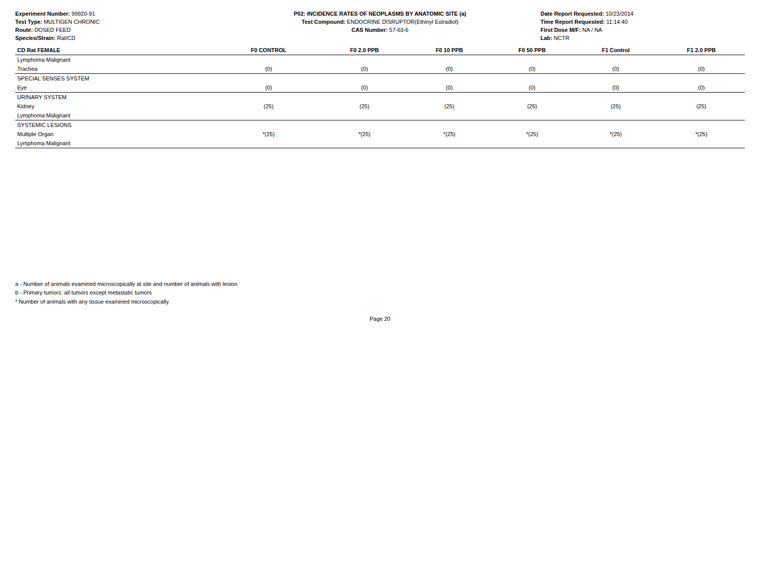| Experiment Number: 99920-91 Test Type: MULTIGEN CHRONIC Route: DOSED FEED Species/Strain: Rat/CD | P02: INCIDENCE RATES OF NEOPLASMS BY ANATOMIC SITE (a) Test Compound: ENDOCRINE DISRUPTOR(Ethinyl Estradiol) CAS Number: 57-63-6 | Date Report Requested: 10/23/2014 Time Report Requested: 11:14:40 First Dose M/F: NA / NA Lab: NCTR |
| CD Rat FEMALE | F0 CONTROL | F0 2.0 PPB | F0 10 PPB | F0 50 PPB | F1 Control | F1 2.0 PPB |
| --- | --- | --- | --- | --- | --- | --- |
| Lymphoma Malignant | | | | | | |
| Trachea | (0) | (0) | (0) | (0) | (0) | (0) |
| SPECIAL SENSES SYSTEM | | | | | | |
| Eye | (0) | (0) | (0) | (0) | (0) | (0) |
| URINARY SYSTEM | | | | | | |
| Kidney | (25) | (25) | (25) | (25) | (25) | (25) |
| Lymphoma Malignant | | | | | | |
| SYSTEMIC LESIONS | | | | | | |
| Multiple Organ | *(25) | *(25) | *(25) | *(25) | *(25) | *(25) |
| Lymphoma Malignant | | | | | | |
a - Number of animals examined microscopically at site and number of animals with lesion
b - Primary tumors: all tumors except metastatic tumors
* Number of animals with any tissue examined microscopically
Page 20